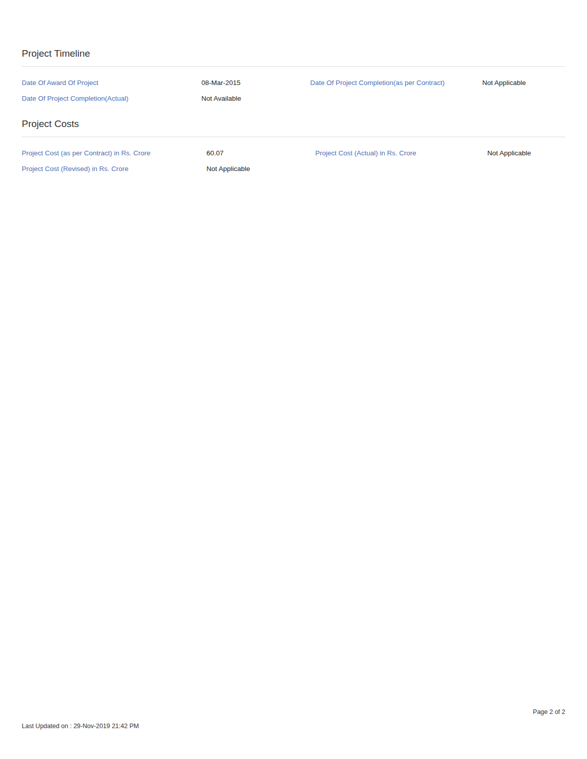Project Timeline
| Date Of Award Of Project | 08-Mar-2015 | Date Of Project Completion(as per Contract) | Not Applicable |
| Date Of Project Completion(Actual) | Not Available | | |
Project Costs
| Project Cost (as per Contract) in Rs. Crore | 60.07 | Project Cost (Actual) in Rs. Crore | Not Applicable |
| Project Cost (Revised) in Rs. Crore | Not Applicable | | |
Page 2 of 2
Last Updated on : 29-Nov-2019 21:42 PM